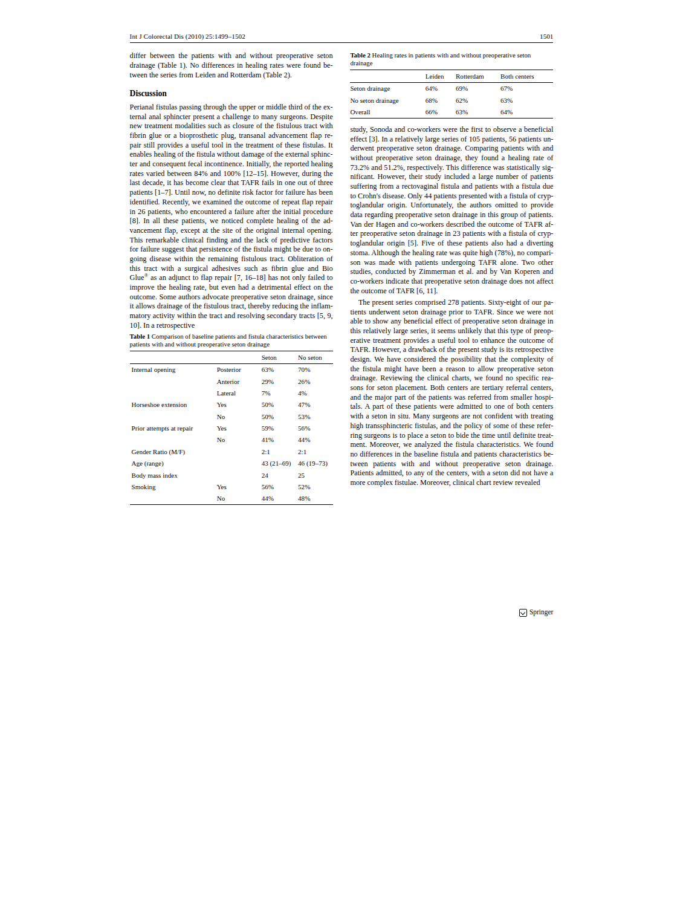Int J Colorectal Dis (2010) 25:1499–1502
1501
differ between the patients with and without preoperative seton drainage (Table 1). No differences in healing rates were found between the series from Leiden and Rotterdam (Table 2).
Discussion
Perianal fistulas passing through the upper or middle third of the external anal sphincter present a challenge to many surgeons. Despite new treatment modalities such as closure of the fistulous tract with fibrin glue or a bioprosthetic plug, transanal advancement flap repair still provides a useful tool in the treatment of these fistulas. It enables healing of the fistula without damage of the external sphincter and consequent fecal incontinence. Initially, the reported healing rates varied between 84% and 100% [12–15]. However, during the last decade, it has become clear that TAFR fails in one out of three patients [1–7]. Until now, no definite risk factor for failure has been identified. Recently, we examined the outcome of repeat flap repair in 26 patients, who encountered a failure after the initial procedure [8]. In all these patients, we noticed complete healing of the advancement flap, except at the site of the original internal opening. This remarkable clinical finding and the lack of predictive factors for failure suggest that persistence of the fistula might be due to ongoing disease within the remaining fistulous tract. Obliteration of this tract with a surgical adhesives such as fibrin glue and Bio Glue® as an adjunct to flap repair [7, 16–18] has not only failed to improve the healing rate, but even had a detrimental effect on the outcome. Some authors advocate preoperative seton drainage, since it allows drainage of the fistulous tract, thereby reducing the inflammatory activity within the tract and resolving secondary tracts [5, 9, 10]. In a retrospective
Table 1 Comparison of baseline patients and fistula characteristics between patients with and without preoperative seton drainage
| | | Seton | No seton |
| --- | --- | --- | --- |
| Internal opening | Posterior | 63% | 70% |
| | Anterior | 29% | 26% |
| | Lateral | 7% | 4% |
| Horseshoe extension | Yes | 50% | 47% |
| | No | 50% | 53% |
| Prior attempts at repair | Yes | 59% | 56% |
| | No | 41% | 44% |
| Gender Ratio (M/F) | | 2:1 | 2:1 |
| Age (range) | | 43 (21–69) | 46 (19–73) |
| Body mass index | | 24 | 25 |
| Smoking | Yes | 56% | 52% |
| | No | 44% | 48% |
Table 2 Healing rates in patients with and without preoperative seton drainage
| | Leiden | Rotterdam | Both centers |
| --- | --- | --- | --- |
| Seton drainage | 64% | 69% | 67% |
| No seton drainage | 68% | 62% | 63% |
| Overall | 66% | 63% | 64% |
study, Sonoda and co-workers were the first to observe a beneficial effect [3]. In a relatively large series of 105 patients, 56 patients underwent preoperative seton drainage. Comparing patients with and without preoperative seton drainage, they found a healing rate of 73.2% and 51.2%, respectively. This difference was statistically significant. However, their study included a large number of patients suffering from a rectovaginal fistula and patients with a fistula due to Crohn's disease. Only 44 patients presented with a fistula of cryptoglandular origin. Unfortunately, the authors omitted to provide data regarding preoperative seton drainage in this group of patients. Van der Hagen and co-workers described the outcome of TAFR after preoperative seton drainage in 23 patients with a fistula of cryptoglandular origin [5]. Five of these patients also had a diverting stoma. Although the healing rate was quite high (78%), no comparison was made with patients undergoing TAFR alone. Two other studies, conducted by Zimmerman et al. and by Van Koperen and co-workers indicate that preoperative seton drainage does not affect the outcome of TAFR [6, 11].
The present series comprised 278 patients. Sixty-eight of our patients underwent seton drainage prior to TAFR. Since we were not able to show any beneficial effect of preoperative seton drainage in this relatively large series, it seems unlikely that this type of preoperative treatment provides a useful tool to enhance the outcome of TAFR. However, a drawback of the present study is its retrospective design. We have considered the possibility that the complexity of the fistula might have been a reason to allow preoperative seton drainage. Reviewing the clinical charts, we found no specific reasons for seton placement. Both centers are tertiary referral centers, and the major part of the patients was referred from smaller hospitals. A part of these patients were admitted to one of both centers with a seton in situ. Many surgeons are not confident with treating high transsphincteric fistulas, and the policy of some of these referring surgeons is to place a seton to bide the time until definite treatment. Moreover, we analyzed the fistula characteristics. We found no differences in the baseline fistula and patients characteristics between patients with and without preoperative seton drainage. Patients admitted, to any of the centers, with a seton did not have a more complex fistulae. Moreover, clinical chart review revealed
Springer